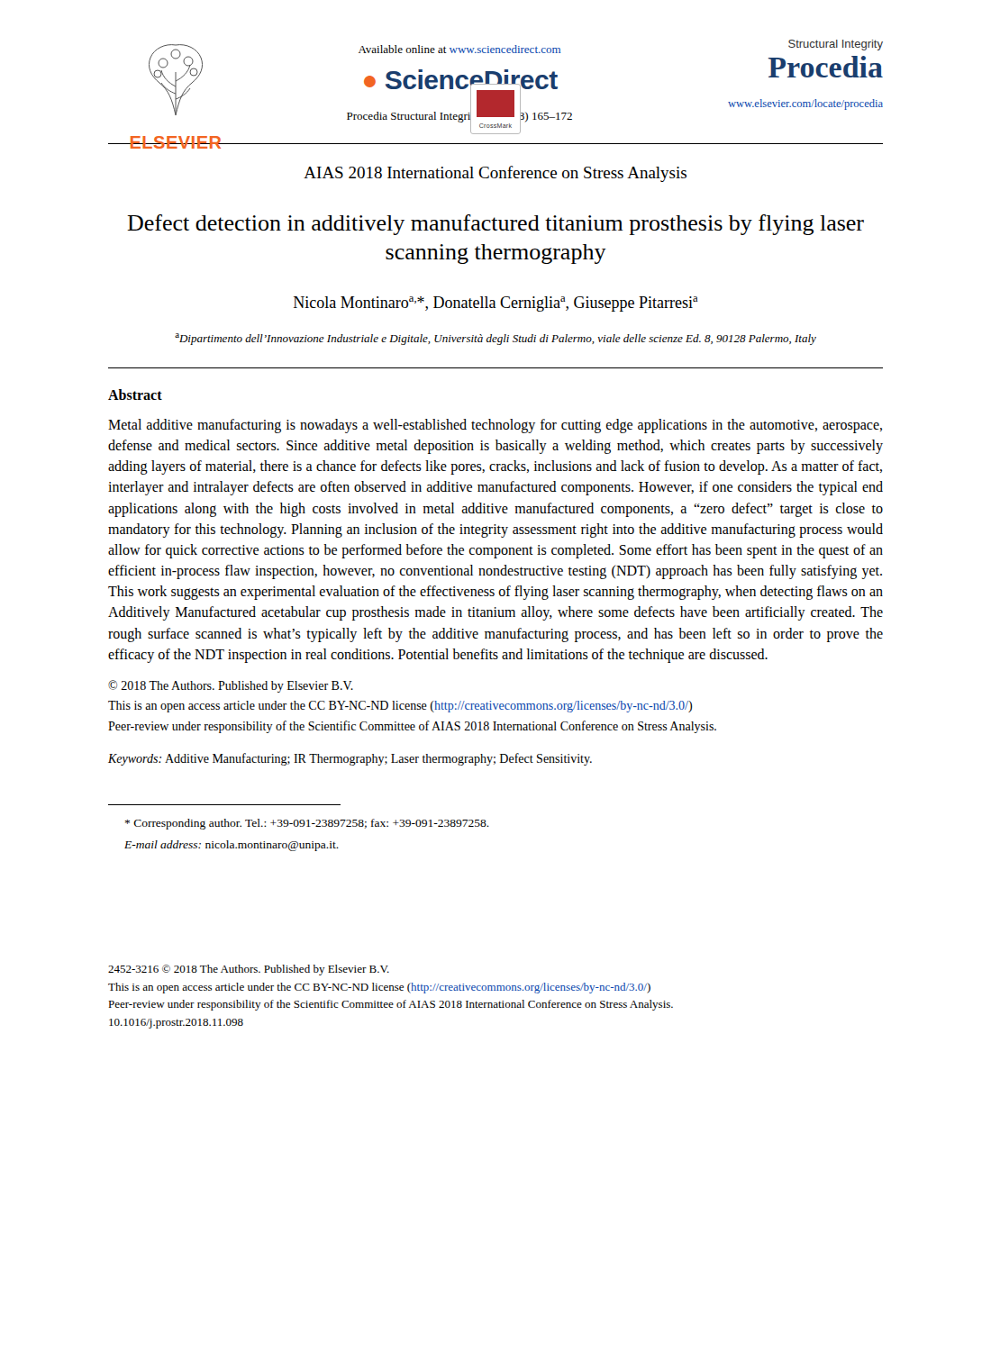ELSEVIER
Available online at www.sciencedirect.com
● ScienceDirect
Procedia Structural Integrity 12 (2018) 165–172
Structural Integrity
Procedia
www.elsevier.com/locate/procedia
CrossMark
AIAS 2018 International Conference on Stress Analysis
Defect detection in additively manufactured titanium prosthesis by flying laser scanning thermography
Nicola Montinaroa,*, Donatella Cernigliaa, Giuseppe Pitarresia
aDipartimento dell’Innovazione Industriale e Digitale, Università degli Studi di Palermo, viale delle scienze Ed. 8, 90128 Palermo, Italy
Abstract
Metal additive manufacturing is nowadays a well-established technology for cutting edge applications in the automotive, aerospace, defense and medical sectors. Since additive metal deposition is basically a welding method, which creates parts by successively adding layers of material, there is a chance for defects like pores, cracks, inclusions and lack of fusion to develop. As a matter of fact, interlayer and intralayer defects are often observed in additive manufactured components. However, if one considers the typical end applications along with the high costs involved in metal additive manufactured components, a “zero defect” target is close to mandatory for this technology. Planning an inclusion of the integrity assessment right into the additive manufacturing process would allow for quick corrective actions to be performed before the component is completed. Some effort has been spent in the quest of an efficient in-process flaw inspection, however, no conventional nondestructive testing (NDT) approach has been fully satisfying yet. This work suggests an experimental evaluation of the effectiveness of flying laser scanning thermography, when detecting flaws on an Additively Manufactured acetabular cup prosthesis made in titanium alloy, where some defects have been artificially created. The rough surface scanned is what’s typically left by the additive manufacturing process, and has been left so in order to prove the efficacy of the NDT inspection in real conditions. Potential benefits and limitations of the technique are discussed.
© 2018 The Authors. Published by Elsevier B.V.
This is an open access article under the CC BY-NC-ND license (http://creativecommons.org/licenses/by-nc-nd/3.0/)
Peer-review under responsibility of the Scientific Committee of AIAS 2018 International Conference on Stress Analysis.
Keywords: Additive Manufacturing; IR Thermography; Laser thermography; Defect Sensitivity.
* Corresponding author. Tel.: +39-091-23897258; fax: +39-091-23897258.
E-mail address: nicola.montinaro@unipa.it.
2452-3216 © 2018 The Authors. Published by Elsevier B.V.
This is an open access article under the CC BY-NC-ND license (http://creativecommons.org/licenses/by-nc-nd/3.0/)
Peer-review under responsibility of the Scientific Committee of AIAS 2018 International Conference on Stress Analysis.
10.1016/j.prostr.2018.11.098